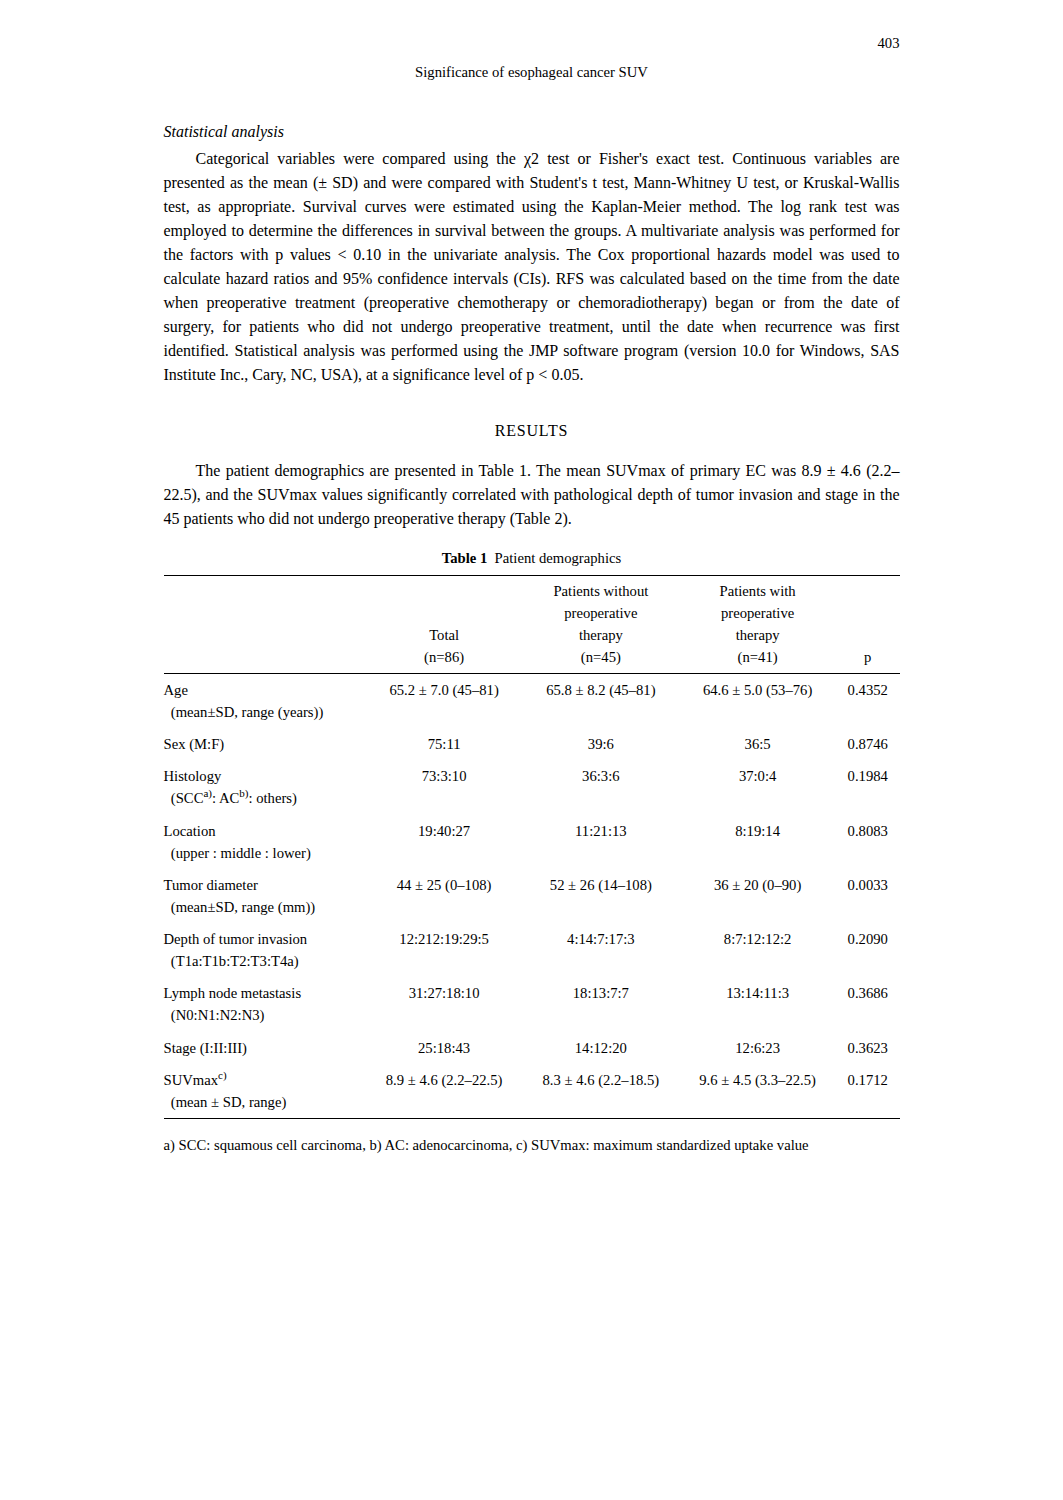403
Significance of esophageal cancer SUV
Statistical analysis
Categorical variables were compared using the χ2 test or Fisher's exact test. Continuous variables are presented as the mean (± SD) and were compared with Student's t test, Mann-Whitney U test, or Kruskal-Wallis test, as appropriate. Survival curves were estimated using the Kaplan-Meier method. The log rank test was employed to determine the differences in survival between the groups. A multivariate analysis was performed for the factors with p values < 0.10 in the univariate analysis. The Cox proportional hazards model was used to calculate hazard ratios and 95% confidence intervals (CIs). RFS was calculated based on the time from the date when preoperative treatment (preoperative chemotherapy or chemoradiotherapy) began or from the date of surgery, for patients who did not undergo preoperative treatment, until the date when recurrence was first identified. Statistical analysis was performed using the JMP software program (version 10.0 for Windows, SAS Institute Inc., Cary, NC, USA), at a significance level of p < 0.05.
RESULTS
The patient demographics are presented in Table 1. The mean SUVmax of primary EC was 8.9 ± 4.6 (2.2–22.5), and the SUVmax values significantly correlated with pathological depth of tumor invasion and stage in the 45 patients who did not undergo preoperative therapy (Table 2).
Table 1 Patient demographics
| | Total (n=86) | Patients without preoperative therapy (n=45) | Patients with preoperative therapy (n=41) | p |
| --- | --- | --- | --- | --- |
| Age (mean±SD, range (years)) | 65.2 ± 7.0 (45–81) | 65.8 ± 8.2 (45–81) | 64.6 ± 5.0 (53–76) | 0.4352 |
| Sex (M:F) | 75:11 | 39:6 | 36:5 | 0.8746 |
| Histology (SCC a) : AC b) : others) | 73:3:10 | 36:3:6 | 37:0:4 | 0.1984 |
| Location (upper : middle : lower) | 19:40:27 | 11:21:13 | 8:19:14 | 0.8083 |
| Tumor diameter (mean±SD, range (mm)) | 44 ± 25 (0–108) | 52 ± 26 (14–108) | 36 ± 20 (0–90) | 0.0033 |
| Depth of tumor invasion (T1a:T1b:T2:T3:T4a) | 12:212:19:29:5 | 4:14:7:17:3 | 8:7:12:12:2 | 0.2090 |
| Lymph node metastasis (N0:N1:N2:N3) | 31:27:18:10 | 18:13:7:7 | 13:14:11:3 | 0.3686 |
| Stage (I:II:III) | 25:18:43 | 14:12:20 | 12:6:23 | 0.3623 |
| SUVmax c) (mean ± SD, range) | 8.9 ± 4.6 (2.2–22.5) | 8.3 ± 4.6 (2.2–18.5) | 9.6 ± 4.5 (3.3–22.5) | 0.1712 |
a) SCC: squamous cell carcinoma, b) AC: adenocarcinoma, c) SUVmax: maximum standardized uptake value